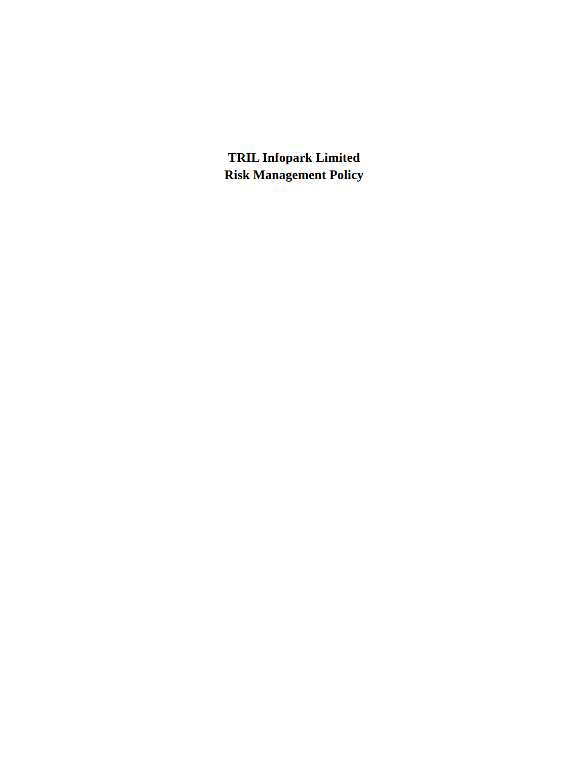TRIL Infopark Limited Risk Management Policy